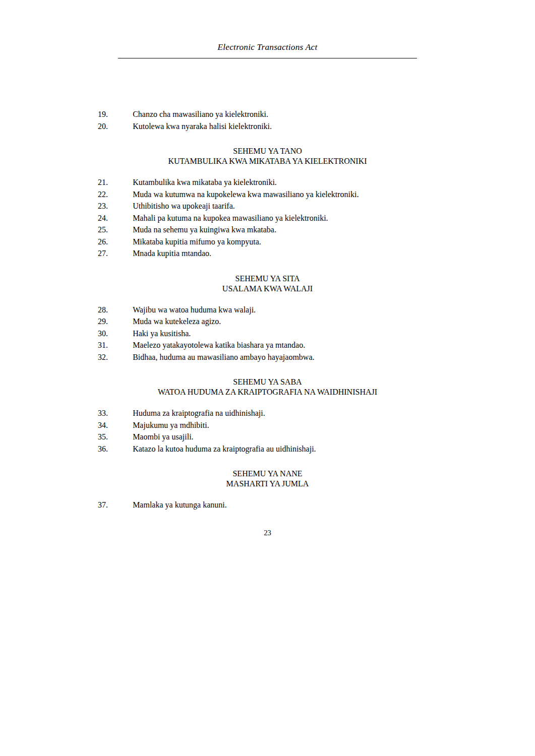Electronic Transactions Act
19. Chanzo cha mawasiliano ya kielektroniki.
20. Kutolewa kwa nyaraka halisi kielektroniki.
Sehemu ya Tano Kutambulika kwa Mikataba ya Kielektroniki
21. Kutambulika kwa mikataba ya kielektroniki.
22. Muda wa kutumwa na kupokelewa kwa mawasiliano ya kielektroniki.
23. Uthibitisho wa upokeaji taarifa.
24. Mahali pa kutuma na kupokea mawasiliano ya kielektroniki.
25. Muda na sehemu ya kuingiwa kwa mkataba.
26. Mikataba kupitia mifumo ya kompyuta.
27. Mnada kupitia mtandao.
Sehemu ya Sita Usalama kwa Walaji
28. Wajibu wa watoa huduma kwa walaji.
29. Muda wa kutekeleza agizo.
30. Haki ya kusitisha.
31. Maelezo yatakayotolewa katika biashara ya mtandao.
32. Bidhaa, huduma au mawasiliano ambayo hayajaombwa.
Sehemu ya Saba Watoa Huduma za Kraiptografia na Waidhinishaji
33. Huduma za kraiptografia na uidhinishaji.
34. Majukumu ya mdhibiti.
35. Maombi ya usajili.
36. Katazo la kutoa huduma za kraiptografia au uidhinishaji.
Sehemu ya Nane Masharti ya Jumla
37. Mamlaka ya kutunga kanuni.
23